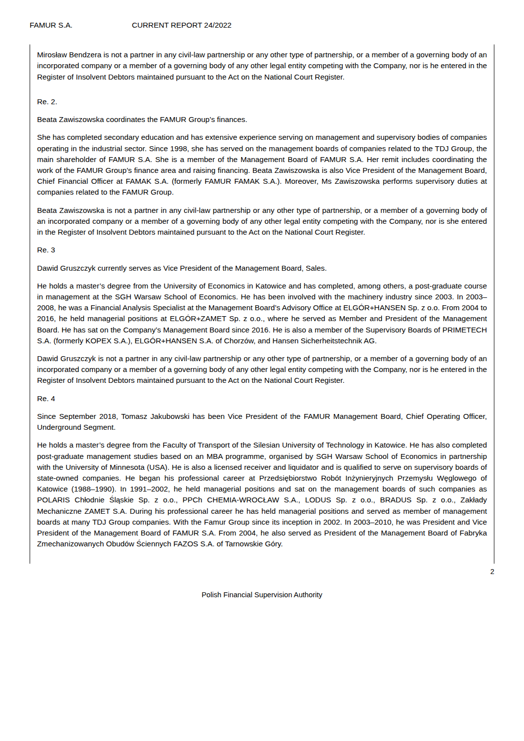FAMUR S.A. CURRENT REPORT 24/2022
Mirosław Bendzera is not a partner in any civil-law partnership or any other type of partnership, or a member of a governing body of an incorporated company or a member of a governing body of any other legal entity competing with the Company, nor is he entered in the Register of Insolvent Debtors maintained pursuant to the Act on the National Court Register.
Re. 2.
Beata Zawiszowska coordinates the FAMUR Group’s finances.
She has completed secondary education and has extensive experience serving on management and supervisory bodies of companies operating in the industrial sector. Since 1998, she has served on the management boards of companies related to the TDJ Group, the main shareholder of FAMUR S.A. She is a member of the Management Board of FAMUR S.A. Her remit includes coordinating the work of the FAMUR Group’s finance area and raising financing. Beata Zawiszowska is also Vice President of the Management Board, Chief Financial Officer at FAMAK S.A. (formerly FAMUR FAMAK S.A.). Moreover, Ms Zawiszowska performs supervisory duties at companies related to the FAMUR Group.
Beata Zawiszowska is not a partner in any civil-law partnership or any other type of partnership, or a member of a governing body of an incorporated company or a member of a governing body of any other legal entity competing with the Company, nor is she entered in the Register of Insolvent Debtors maintained pursuant to the Act on the National Court Register.
Re. 3
Dawid Gruszczyk currently serves as Vice President of the Management Board, Sales.
He holds a master’s degree from the University of Economics in Katowice and has completed, among others, a post-graduate course in management at the SGH Warsaw School of Economics. He has been involved with the machinery industry since 2003. In 2003–2008, he was a Financial Analysis Specialist at the Management Board’s Advisory Office at ELGÓR+HANSEN Sp. z o.o. From 2004 to 2016, he held managerial positions at ELGÓR+ZAMET Sp. z o.o., where he served as Member and President of the Management Board. He has sat on the Company’s Management Board since 2016. He is also a member of the Supervisory Boards of PRIMETECH S.A. (formerly KOPEX S.A.), ELGÓR+HANSEN S.A. of Chorzów, and Hansen Sicherheitstechnik AG.
Dawid Gruszczyk is not a partner in any civil-law partnership or any other type of partnership, or a member of a governing body of an incorporated company or a member of a governing body of any other legal entity competing with the Company, nor is he entered in the Register of Insolvent Debtors maintained pursuant to the Act on the National Court Register.
Re. 4
Since September 2018, Tomasz Jakubowski has been Vice President of the FAMUR Management Board, Chief Operating Officer, Underground Segment.
He holds a master’s degree from the Faculty of Transport of the Silesian University of Technology in Katowice. He has also completed post-graduate management studies based on an MBA programme, organised by SGH Warsaw School of Economics in partnership with the University of Minnesota (USA). He is also a licensed receiver and liquidator and is qualified to serve on supervisory boards of state-owned companies. He began his professional career at Przedsiębiorstwo Robót Inżynieryjnych Przemysłu Węglowego of Katowice (1988–1990). In 1991–2002, he held managerial positions and sat on the management boards of such companies as POLARIS Chłodnie Śląskie Sp. z o.o., PPCh CHEMIA-WROCŁAW S.A., LODUS Sp. z o.o., BRADUS Sp. z o.o., Zakłady Mechaniczne ZAMET S.A. During his professional career he has held managerial positions and served as member of management boards at many TDJ Group companies. With the Famur Group since its inception in 2002. In 2003–2010, he was President and Vice President of the Management Board of FAMUR S.A. From 2004, he also served as President of the Management Board of Fabryka Zmechanizowanych Obudów Ściennych FAZOS S.A. of Tarnowskie Góry.
2
Polish Financial Supervision Authority